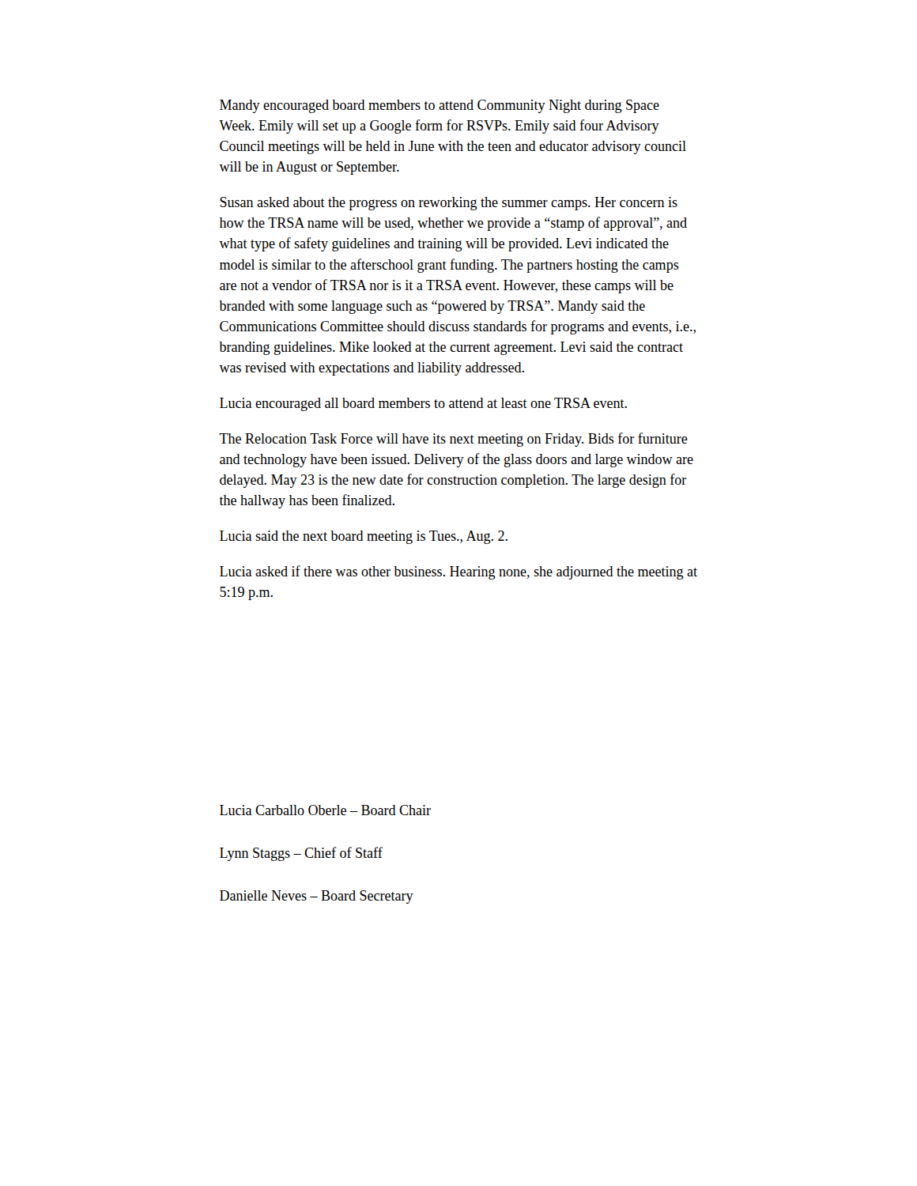Mandy encouraged board members to attend Community Night during Space Week. Emily will set up a Google form for RSVPs. Emily said four Advisory Council meetings will be held in June with the teen and educator advisory council will be in August or September.
Susan asked about the progress on reworking the summer camps. Her concern is how the TRSA name will be used, whether we provide a “stamp of approval”, and what type of safety guidelines and training will be provided. Levi indicated the model is similar to the afterschool grant funding. The partners hosting the camps are not a vendor of TRSA nor is it a TRSA event. However, these camps will be branded with some language such as “powered by TRSA”. Mandy said the Communications Committee should discuss standards for programs and events, i.e., branding guidelines. Mike looked at the current agreement. Levi said the contract was revised with expectations and liability addressed.
Lucia encouraged all board members to attend at least one TRSA event.
The Relocation Task Force will have its next meeting on Friday. Bids for furniture and technology have been issued. Delivery of the glass doors and large window are delayed. May 23 is the new date for construction completion. The large design for the hallway has been finalized.
Lucia said the next board meeting is Tues., Aug. 2.
Lucia asked if there was other business. Hearing none, she adjourned the meeting at 5:19 p.m.
Lucia Carballo Oberle – Board Chair
Lynn Staggs – Chief of Staff
Danielle Neves – Board Secretary